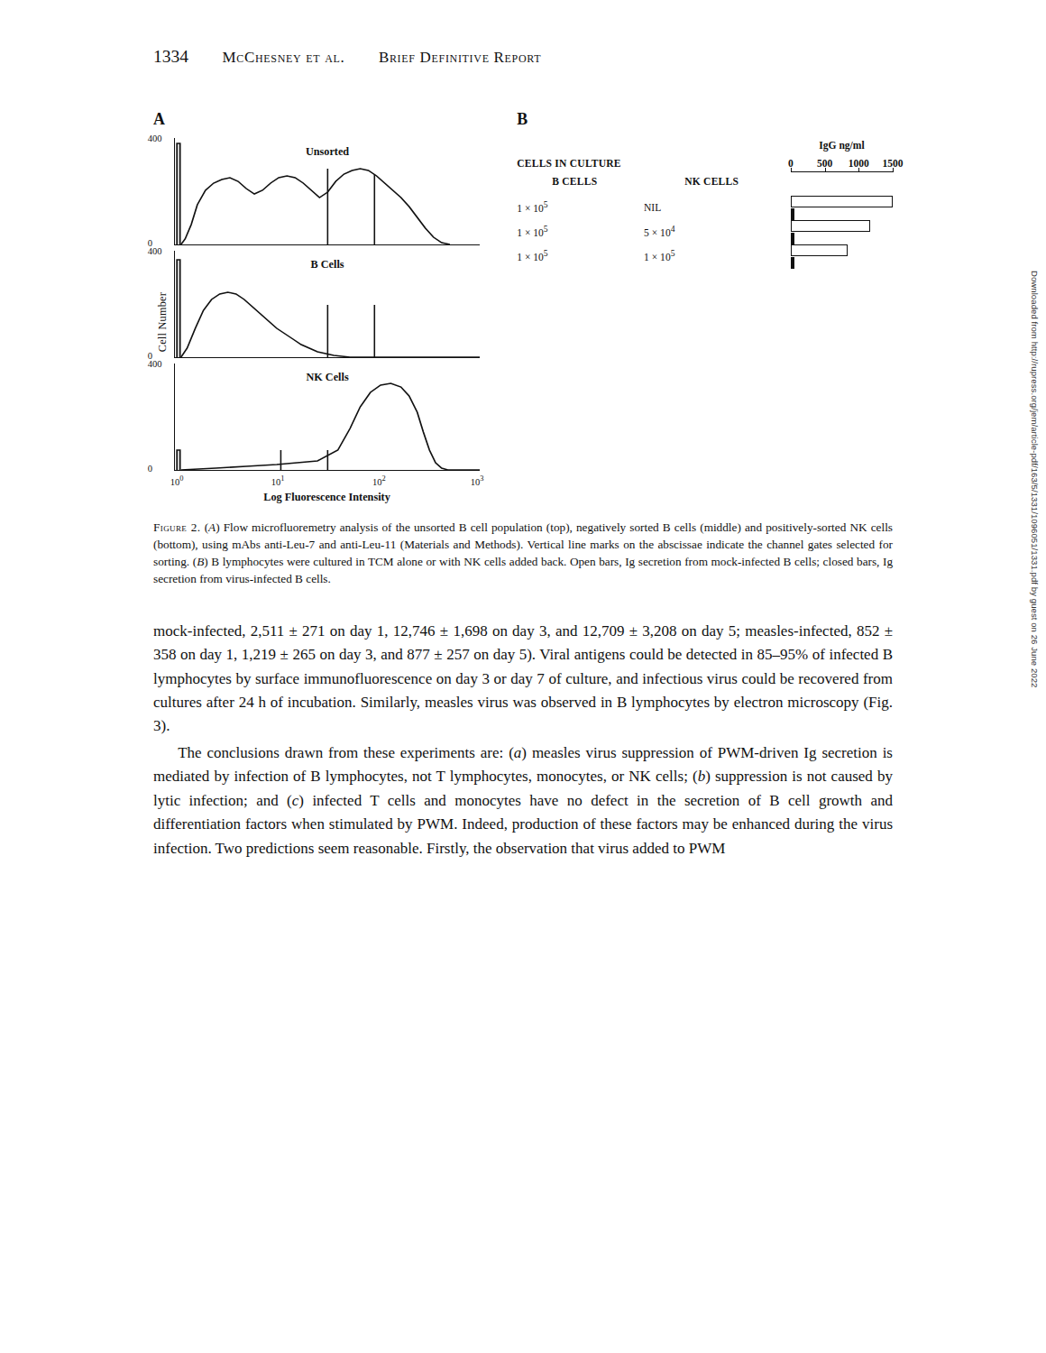Downloaded from http://rupress.org/jem/article-pdf/163/5/1331/1096051/1331.pdf by guest on 26 June 2022
1334 McChesney et al. Brief Definitive Report
A
Cell Number
400 0 Unsorted
400 0 B Cells
400 0 NK Cells
100 101 102 103
Log Fluorescence Intensity
B
| | IgG ng/ml |
| --- | --- |
| CELLS IN CULTURE | 0 500 1000 1500 |
| B CELLS | NK CELLS | |
| 1 × 10 5 | NIL | |
| 1 × 10 5 | 5 × 10 4 | |
| 1 × 10 5 | 1 × 10 5 | |
Figure 2. (A) Flow microfluoremetry analysis of the unsorted B cell population (top), negatively sorted B cells (middle) and positively-sorted NK cells (bottom), using mAbs anti-Leu-7 and anti-Leu-11 (Materials and Methods). Vertical line marks on the abscissae indicate the channel gates selected for sorting. (B) B lymphocytes were cultured in TCM alone or with NK cells added back. Open bars, Ig secretion from mock-infected B cells; closed bars, Ig secretion from virus-infected B cells.
mock-infected, 2,511 ± 271 on day 1, 12,746 ± 1,698 on day 3, and 12,709 ± 3,208 on day 5; measles-infected, 852 ± 358 on day 1, 1,219 ± 265 on day 3, and 877 ± 257 on day 5). Viral antigens could be detected in 85–95% of infected B lymphocytes by surface immunofluorescence on day 3 or day 7 of culture, and infectious virus could be recovered from cultures after 24 h of incubation. Similarly, measles virus was observed in B lymphocytes by electron microscopy (Fig. 3).
The conclusions drawn from these experiments are: (a) measles virus suppression of PWM-driven Ig secretion is mediated by infection of B lymphocytes, not T lymphocytes, monocytes, or NK cells; (b) suppression is not caused by lytic infection; and (c) infected T cells and monocytes have no defect in the secretion of B cell growth and differentiation factors when stimulated by PWM. Indeed, production of these factors may be enhanced during the virus infection. Two predictions seem reasonable. Firstly, the observation that virus added to PWM